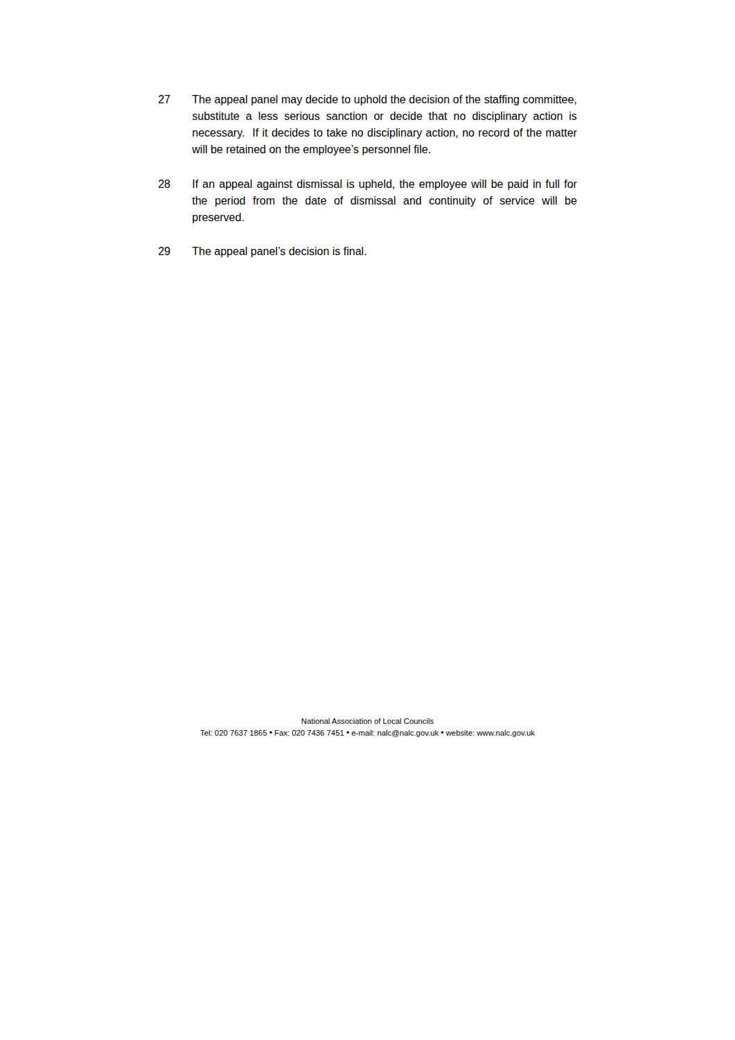27
The appeal panel may decide to uphold the decision of the staffing committee, substitute a less serious sanction or decide that no disciplinary action is necessary. If it decides to take no disciplinary action, no record of the matter will be retained on the employee’s personnel file.
28
If an appeal against dismissal is upheld, the employee will be paid in full for the period from the date of dismissal and continuity of service will be preserved.
29
The appeal panel’s decision is final.
National Association of Local Councils
Tel: 020 7637 1865 • Fax: 020 7436 7451 • e-mail: nalc@nalc.gov.uk • website: www.nalc.gov.uk